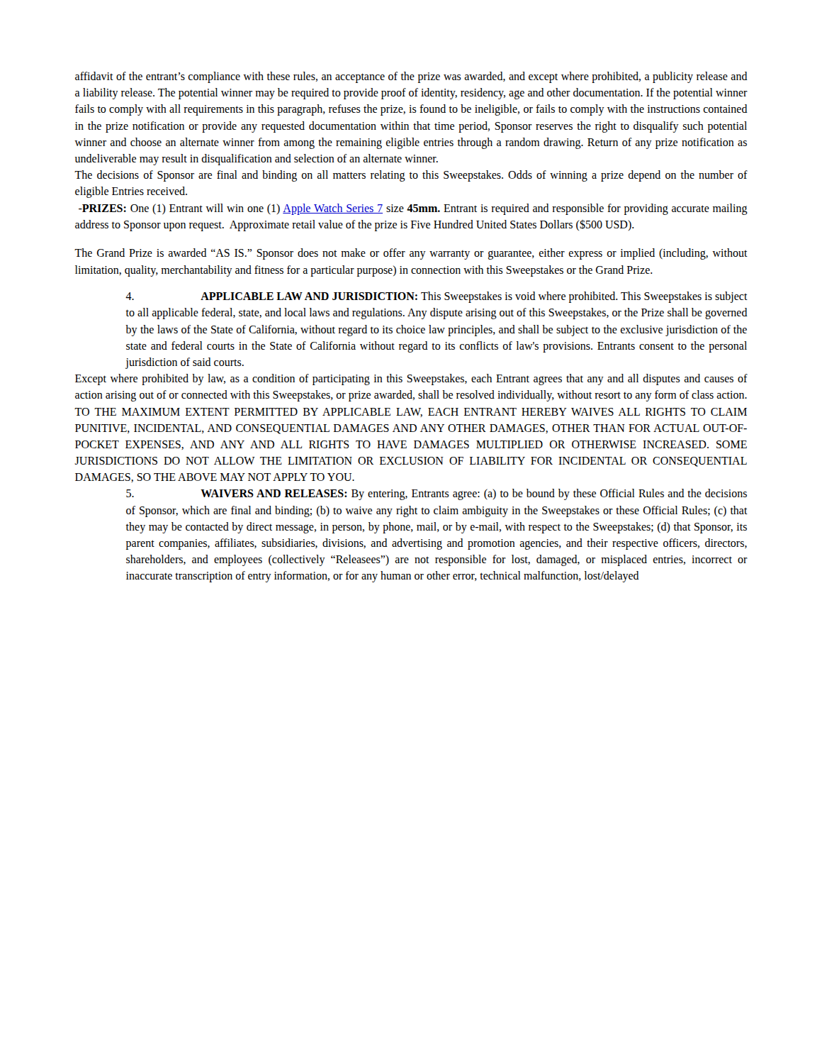affidavit of the entrant’s compliance with these rules, an acceptance of the prize was awarded, and except where prohibited, a publicity release and a liability release. The potential winner may be required to provide proof of identity, residency, age and other documentation. If the potential winner fails to comply with all requirements in this paragraph, refuses the prize, is found to be ineligible, or fails to comply with the instructions contained in the prize notification or provide any requested documentation within that time period, Sponsor reserves the right to disqualify such potential winner and choose an alternate winner from among the remaining eligible entries through a random drawing. Return of any prize notification as undeliverable may result in disqualification and selection of an alternate winner.
The decisions of Sponsor are final and binding on all matters relating to this Sweepstakes. Odds of winning a prize depend on the number of eligible Entries received.
-PRIZES: One (1) Entrant will win one (1) Apple Watch Series 7 size 45mm. Entrant is required and responsible for providing accurate mailing address to Sponsor upon request. Approximate retail value of the prize is Five Hundred United States Dollars ($500 USD).
The Grand Prize is awarded “AS IS.” Sponsor does not make or offer any warranty or guarantee, either express or implied (including, without limitation, quality, merchantability and fitness for a particular purpose) in connection with this Sweepstakes or the Grand Prize.
4. APPLICABLE LAW AND JURISDICTION: This Sweepstakes is void where prohibited. This Sweepstakes is subject to all applicable federal, state, and local laws and regulations. Any dispute arising out of this Sweepstakes, or the Prize shall be governed by the laws of the State of California, without regard to its choice law principles, and shall be subject to the exclusive jurisdiction of the state and federal courts in the State of California without regard to its conflicts of law's provisions. Entrants consent to the personal jurisdiction of said courts.
Except where prohibited by law, as a condition of participating in this Sweepstakes, each Entrant agrees that any and all disputes and causes of action arising out of or connected with this Sweepstakes, or prize awarded, shall be resolved individually, without resort to any form of class action. TO THE MAXIMUM EXTENT PERMITTED BY APPLICABLE LAW, EACH ENTRANT HEREBY WAIVES ALL RIGHTS TO CLAIM PUNITIVE, INCIDENTAL, AND CONSEQUENTIAL DAMAGES AND ANY OTHER DAMAGES, OTHER THAN FOR ACTUAL OUT-OF-POCKET EXPENSES, AND ANY AND ALL RIGHTS TO HAVE DAMAGES MULTIPLIED OR OTHERWISE INCREASED. SOME JURISDICTIONS DO NOT ALLOW THE LIMITATION OR EXCLUSION OF LIABILITY FOR INCIDENTAL OR CONSEQUENTIAL DAMAGES, SO THE ABOVE MAY NOT APPLY TO YOU.
5. WAIVERS AND RELEASES: By entering, Entrants agree: (a) to be bound by these Official Rules and the decisions of Sponsor, which are final and binding; (b) to waive any right to claim ambiguity in the Sweepstakes or these Official Rules; (c) that they may be contacted by direct message, in person, by phone, mail, or by e-mail, with respect to the Sweepstakes; (d) that Sponsor, its parent companies, affiliates, subsidiaries, divisions, and advertising and promotion agencies, and their respective officers, directors, shareholders, and employees (collectively “Releasees”) are not responsible for lost, damaged, or misplaced entries, incorrect or inaccurate transcription of entry information, or for any human or other error, technical malfunction, lost/delayed